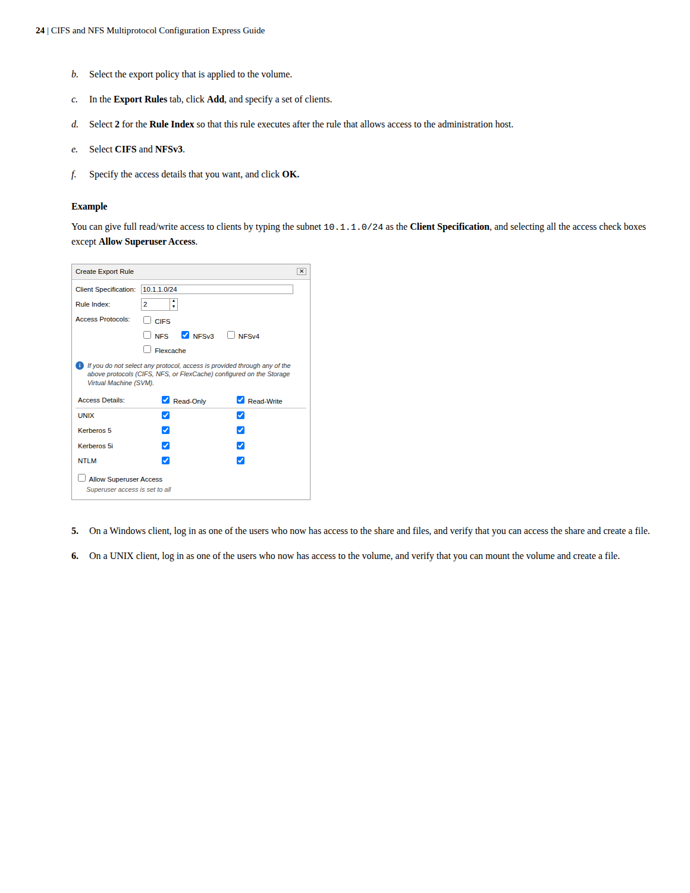24 | CIFS and NFS Multiprotocol Configuration Express Guide
b. Select the export policy that is applied to the volume.
c. In the Export Rules tab, click Add, and specify a set of clients.
d. Select 2 for the Rule Index so that this rule executes after the rule that allows access to the administration host.
e. Select CIFS and NFSv3.
f. Specify the access details that you want, and click OK.
Example
You can give full read/write access to clients by typing the subnet 10.1.1.0/24 as the Client Specification, and selecting all the access check boxes except Allow Superuser Access.
Create Export Rule ✕
Client Specification:
Rule Index: 2 ▲▼
Access Protocols: CIFS NFS NFSv3 NFSv4 Flexcache
i If you do not select any protocol, access is provided through any of the above protocols (CIFS, NFS, or FlexCache) configured on the Storage Virtual Machine (SVM).
| Access Details: | Read-Only | Read-Write |
| UNIX | | |
| Kerberos 5 | | |
| Kerberos 5i | | |
| NTLM | | |
Allow Superuser Access
Superuser access is set to all
5. On a Windows client, log in as one of the users who now has access to the share and files, and verify that you can access the share and create a file.
6. On a UNIX client, log in as one of the users who now has access to the volume, and verify that you can mount the volume and create a file.